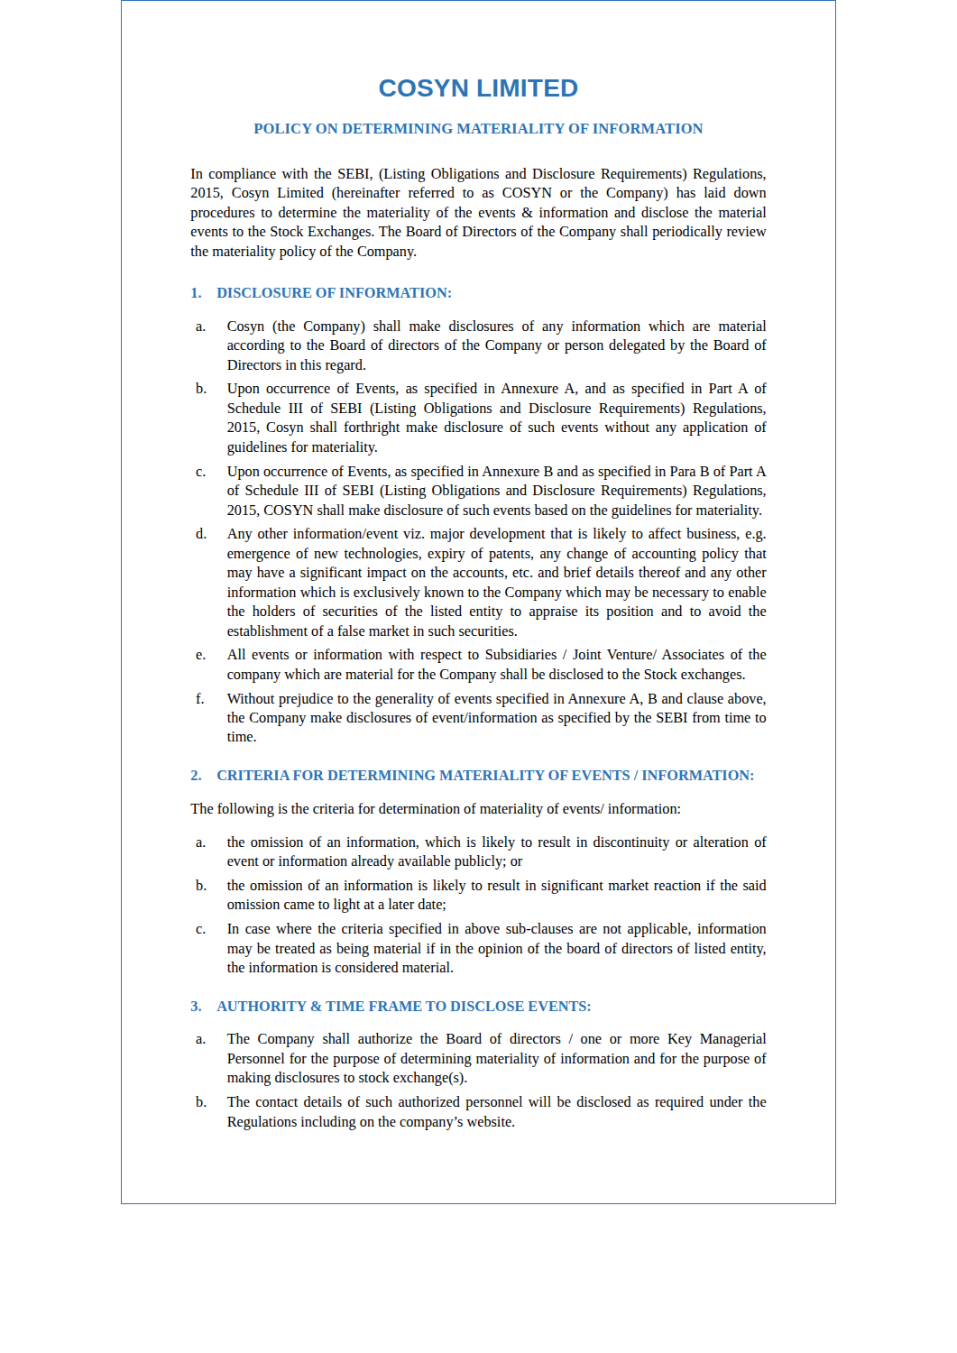COSYN LIMITED
POLICY ON DETERMINING MATERIALITY OF INFORMATION
In compliance with the SEBI, (Listing Obligations and Disclosure Requirements) Regulations, 2015, Cosyn Limited (hereinafter referred to as COSYN or the Company) has laid down procedures to determine the materiality of the events & information and disclose the material events to the Stock Exchanges. The Board of Directors of the Company shall periodically review the materiality policy of the Company.
1. DISCLOSURE OF INFORMATION:
a. Cosyn (the Company) shall make disclosures of any information which are material according to the Board of directors of the Company or person delegated by the Board of Directors in this regard.
b. Upon occurrence of Events, as specified in Annexure A, and as specified in Part A of Schedule III of SEBI (Listing Obligations and Disclosure Requirements) Regulations, 2015, Cosyn shall forthright make disclosure of such events without any application of guidelines for materiality.
c. Upon occurrence of Events, as specified in Annexure B and as specified in Para B of Part A of Schedule III of SEBI (Listing Obligations and Disclosure Requirements) Regulations, 2015, COSYN shall make disclosure of such events based on the guidelines for materiality.
d. Any other information/event viz. major development that is likely to affect business, e.g. emergence of new technologies, expiry of patents, any change of accounting policy that may have a significant impact on the accounts, etc. and brief details thereof and any other information which is exclusively known to the Company which may be necessary to enable the holders of securities of the listed entity to appraise its position and to avoid the establishment of a false market in such securities.
e. All events or information with respect to Subsidiaries / Joint Venture/ Associates of the company which are material for the Company shall be disclosed to the Stock exchanges.
f. Without prejudice to the generality of events specified in Annexure A, B and clause above, the Company make disclosures of event/information as specified by the SEBI from time to time.
2. CRITERIA FOR DETERMINING MATERIALITY OF EVENTS / INFORMATION:
The following is the criteria for determination of materiality of events/ information:
a. the omission of an information, which is likely to result in discontinuity or alteration of event or information already available publicly; or
b. the omission of an information is likely to result in significant market reaction if the said omission came to light at a later date;
c. In case where the criteria specified in above sub-clauses are not applicable, information may be treated as being material if in the opinion of the board of directors of listed entity, the information is considered material.
3. AUTHORITY & TIME FRAME TO DISCLOSE EVENTS:
a. The Company shall authorize the Board of directors / one or more Key Managerial Personnel for the purpose of determining materiality of information and for the purpose of making disclosures to stock exchange(s).
b. The contact details of such authorized personnel will be disclosed as required under the Regulations including on the company’s website.